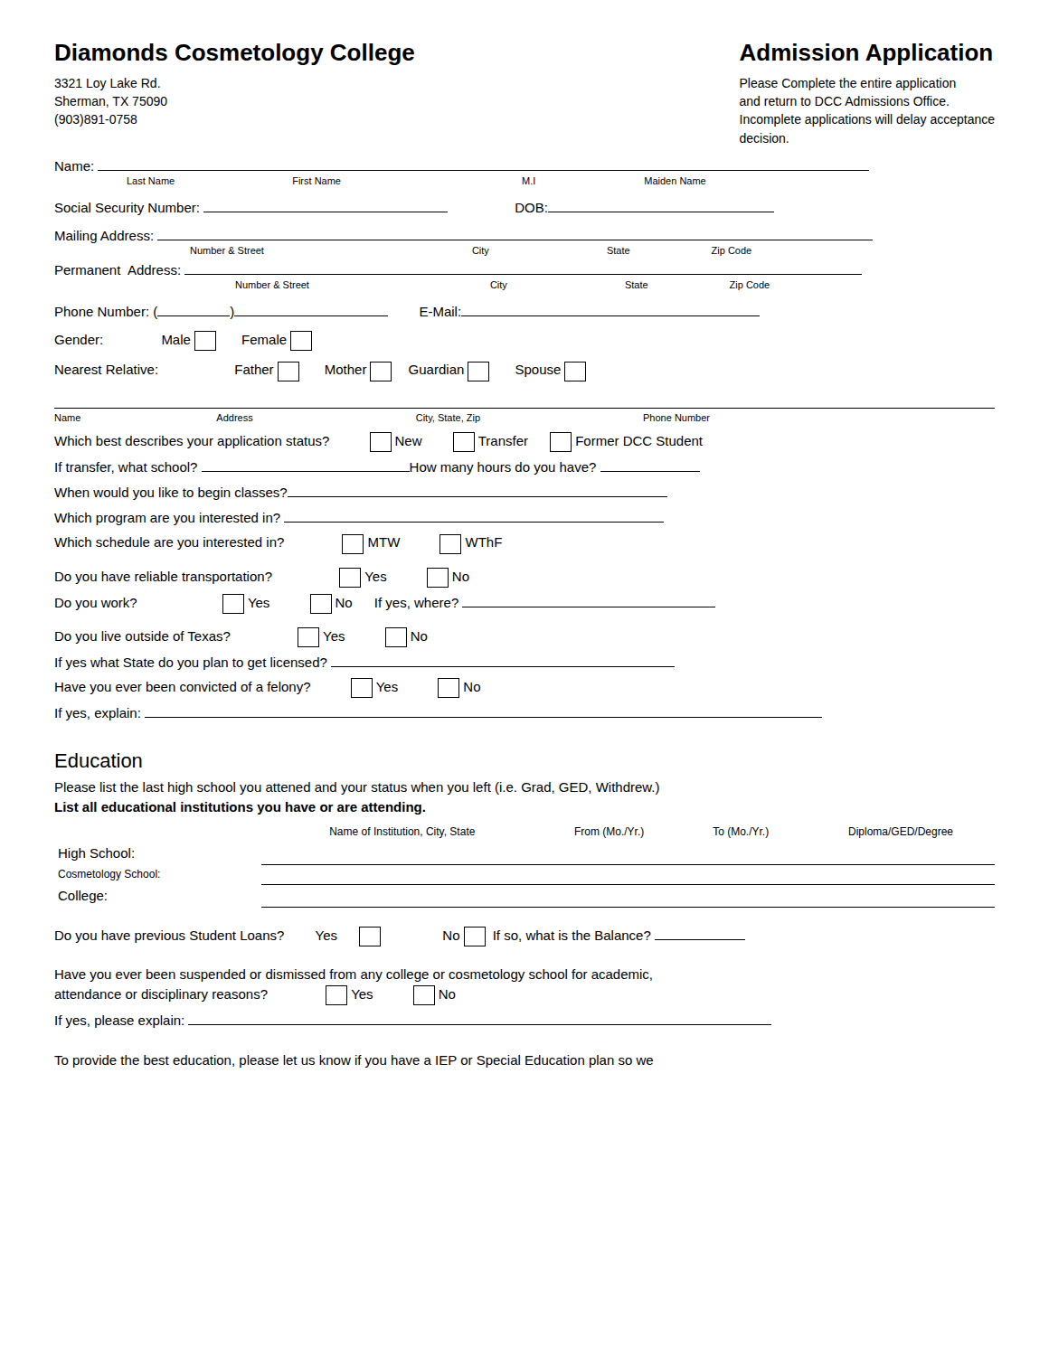Diamonds Cosmetology College
3321 Loy Lake Rd.
Sherman, TX 75090
(903)891-0758
Admission Application
Please Complete the entire application
and return to DCC Admissions Office.
Incomplete applications will delay acceptance
decision.
Name:
Last Name First Name M.I Maiden Name
Social Security Number: DOB:
Mailing Address:
Number & Street City State Zip Code
Permanent Address:
Number & Street City State Zip Code
Phone Number: ( ) E-Mail:
Gender: Male Female
Nearest Relative: Father Mother Guardian Spouse
Name Address City, State, Zip Phone Number
Which best describes your application status? New Transfer Former DCC Student
If transfer, what school? How many hours do you have?
When would you like to begin classes?
Which program are you interested in?
Which schedule are you interested in? MTW WThF
Do you have reliable transportation? Yes No
Do you work? Yes No If yes, where?
Do you live outside of Texas? Yes No
If yes what State do you plan to get licensed?
Have you ever been convicted of a felony? Yes No
If yes, explain:
Education
Please list the last high school you attened and your status when you left (i.e. Grad, GED, Withdrew.)
List all educational institutions you have or are attending.
| | Name of Institution, City, State | From (Mo./Yr.) | To (Mo./Yr.) | Diploma/GED/Degree |
| High School: | |
| Cosmetology School: | |
| College: | |
Do you have previous Student Loans? Yes No If so, what is the Balance?
Have you ever been suspended or dismissed from any college or cosmetology school for academic,
attendance or disciplinary reasons? Yes No
If yes, please explain:
To provide the best education, please let us know if you have a IEP or Special Education plan so we